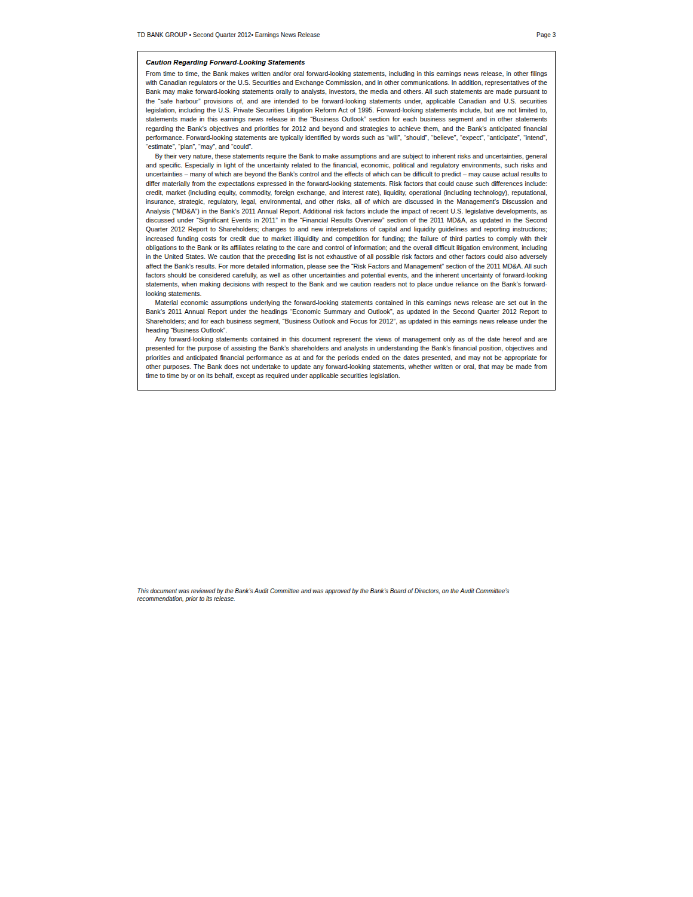TD BANK GROUP • Second Quarter 2012• Earnings News Release
Page 3
Caution Regarding Forward-Looking Statements
From time to time, the Bank makes written and/or oral forward-looking statements, including in this earnings news release, in other filings with Canadian regulators or the U.S. Securities and Exchange Commission, and in other communications. In addition, representatives of the Bank may make forward-looking statements orally to analysts, investors, the media and others. All such statements are made pursuant to the “safe harbour” provisions of, and are intended to be forward-looking statements under, applicable Canadian and U.S. securities legislation, including the U.S. Private Securities Litigation Reform Act of 1995. Forward-looking statements include, but are not limited to, statements made in this earnings news release in the “Business Outlook” section for each business segment and in other statements regarding the Bank’s objectives and priorities for 2012 and beyond and strategies to achieve them, and the Bank’s anticipated financial performance. Forward-looking statements are typically identified by words such as “will”, “should”, “believe”, “expect”, “anticipate”, “intend”, “estimate”, “plan”, “may”, and “could”.
By their very nature, these statements require the Bank to make assumptions and are subject to inherent risks and uncertainties, general and specific. Especially in light of the uncertainty related to the financial, economic, political and regulatory environments, such risks and uncertainties – many of which are beyond the Bank’s control and the effects of which can be difficult to predict – may cause actual results to differ materially from the expectations expressed in the forward-looking statements. Risk factors that could cause such differences include: credit, market (including equity, commodity, foreign exchange, and interest rate), liquidity, operational (including technology), reputational, insurance, strategic, regulatory, legal, environmental, and other risks, all of which are discussed in the Management’s Discussion and Analysis (“MD&A”) in the Bank’s 2011 Annual Report. Additional risk factors include the impact of recent U.S. legislative developments, as discussed under “Significant Events in 2011” in the “Financial Results Overview” section of the 2011 MD&A, as updated in the Second Quarter 2012 Report to Shareholders; changes to and new interpretations of capital and liquidity guidelines and reporting instructions; increased funding costs for credit due to market illiquidity and competition for funding; the failure of third parties to comply with their obligations to the Bank or its affiliates relating to the care and control of information; and the overall difficult litigation environment, including in the United States. We caution that the preceding list is not exhaustive of all possible risk factors and other factors could also adversely affect the Bank’s results. For more detailed information, please see the “Risk Factors and Management” section of the 2011 MD&A. All such factors should be considered carefully, as well as other uncertainties and potential events, and the inherent uncertainty of forward-looking statements, when making decisions with respect to the Bank and we caution readers not to place undue reliance on the Bank’s forward-looking statements.
Material economic assumptions underlying the forward-looking statements contained in this earnings news release are set out in the Bank’s 2011 Annual Report under the headings “Economic Summary and Outlook”, as updated in the Second Quarter 2012 Report to Shareholders; and for each business segment, “Business Outlook and Focus for 2012”, as updated in this earnings news release under the heading “Business Outlook”.
Any forward-looking statements contained in this document represent the views of management only as of the date hereof and are presented for the purpose of assisting the Bank’s shareholders and analysts in understanding the Bank’s financial position, objectives and priorities and anticipated financial performance as at and for the periods ended on the dates presented, and may not be appropriate for other purposes. The Bank does not undertake to update any forward-looking statements, whether written or oral, that may be made from time to time by or on its behalf, except as required under applicable securities legislation.
This document was reviewed by the Bank’s Audit Committee and was approved by the Bank’s Board of Directors, on the Audit Committee’s recommendation, prior to its release.